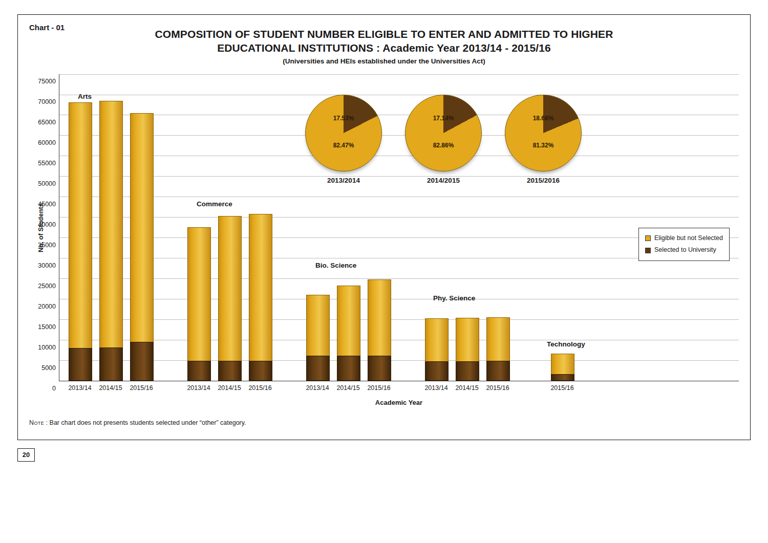Chart - 01
COMPOSITION OF STUDENT NUMBER ELIGIBLE TO ENTER AND ADMITTED TO HIGHER
EDUCATIONAL INSTITUTIONS : Academic Year 2013/14 - 2015/16
(Universities and HEIs established under the Universities Act)
No. of Students
75000
70000
65000
60000
55000
50000
45000
40000
35000
30000
25000
20000
15000
10000
5000
0
Arts
Commerce
Bio. Science
Phy. Science
Technology
Eligible but not Selected
Selected to University
17.53% 82.47%
2013/2014
17.14% 82.86%
2014/2015
18.68% 81.32%
2015/2016
2013/14
2014/15
2015/16
2013/14
2014/15
2015/16
2013/14
2014/15
2015/16
2013/14
2014/15
2015/16
2015/16
Academic Year
Note : Bar chart does not presents students selected under “other” category.
20